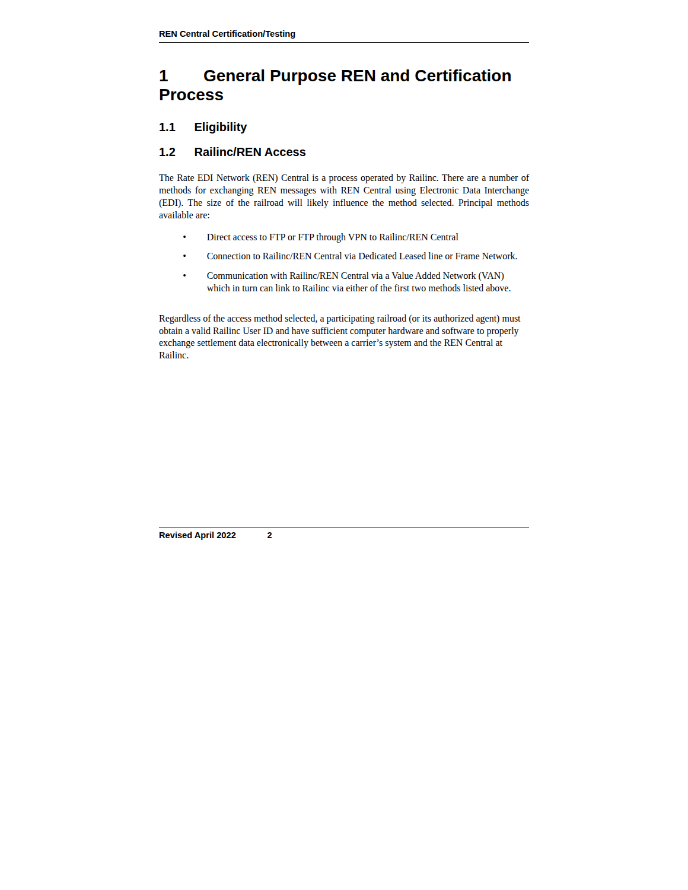REN Central Certification/Testing
1 General Purpose REN and Certification Process
1.1 Eligibility
1.2 Railinc/REN Access
The Rate EDI Network (REN) Central is a process operated by Railinc. There are a number of methods for exchanging REN messages with REN Central using Electronic Data Interchange (EDI). The size of the railroad will likely influence the method selected. Principal methods available are:
Direct access to FTP or FTP through VPN to Railinc/REN Central
Connection to Railinc/REN Central via Dedicated Leased line or Frame Network.
Communication with Railinc/REN Central via a Value Added Network (VAN) which in turn can link to Railinc via either of the first two methods listed above.
Regardless of the access method selected, a participating railroad (or its authorized agent) must obtain a valid Railinc User ID and have sufficient computer hardware and software to properly exchange settlement data electronically between a carrier’s system and the REN Central at Railinc.
Revised April 2022 2